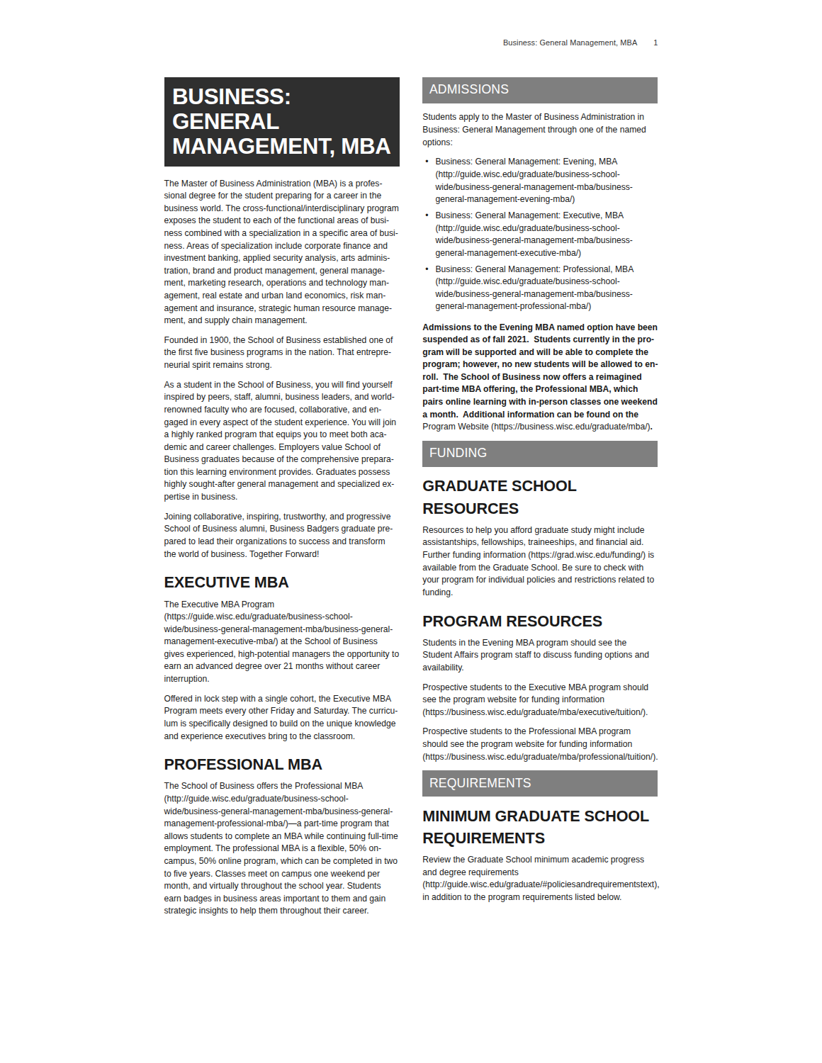Business: General Management, MBA1
Business: General Management, MBA
The Master of Business Administration (MBA) is a professional degree for the student preparing for a career in the business world. The cross-functional/interdisciplinary program exposes the student to each of the functional areas of business combined with a specialization in a specific area of business. Areas of specialization include corporate finance and investment banking, applied security analysis, arts administration, brand and product management, general management, marketing research, operations and technology management, real estate and urban land economics, risk management and insurance, strategic human resource management, and supply chain management.
Founded in 1900, the School of Business established one of the first five business programs in the nation. That entrepreneurial spirit remains strong.
As a student in the School of Business, you will find yourself inspired by peers, staff, alumni, business leaders, and world-renowned faculty who are focused, collaborative, and engaged in every aspect of the student experience. You will join a highly ranked program that equips you to meet both academic and career challenges. Employers value School of Business graduates because of the comprehensive preparation this learning environment provides. Graduates possess highly sought-after general management and specialized expertise in business.
Joining collaborative, inspiring, trustworthy, and progressive School of Business alumni, Business Badgers graduate prepared to lead their organizations to success and transform the world of business. Together Forward!
Executive MBA
The Executive MBA Program (https://guide.wisc.edu/graduate/business-school-wide/business-general-management-mba/business-general-management-executive-mba/) at the School of Business gives experienced, high-potential managers the opportunity to earn an advanced degree over 21 months without career interruption.
Offered in lock step with a single cohort, the Executive MBA Program meets every other Friday and Saturday. The curriculum is specifically designed to build on the unique knowledge and experience executives bring to the classroom.
Professional MBA
The School of Business offers the Professional MBA (http://guide.wisc.edu/graduate/business-school-wide/business-general-management-mba/business-general-management-professional-mba/)—a part-time program that allows students to complete an MBA while continuing full-time employment. The professional MBA is a flexible, 50% on-campus, 50% online program, which can be completed in two to five years. Classes meet on campus one weekend per month, and virtually throughout the school year. Students earn badges in business areas important to them and gain strategic insights to help them throughout their career.
Admissions
Students apply to the Master of Business Administration in Business: General Management through one of the named options:
Business: General Management: Evening, MBA (http://guide.wisc.edu/graduate/business-school-wide/business-general-management-mba/business-general-management-evening-mba/)
Business: General Management: Executive, MBA (http://guide.wisc.edu/graduate/business-school-wide/business-general-management-mba/business-general-management-executive-mba/)
Business: General Management: Professional, MBA (http://guide.wisc.edu/graduate/business-school-wide/business-general-management-mba/business-general-management-professional-mba/)
Admissions to the Evening MBA named option have been suspended as of fall 2021. Students currently in the program will be supported and will be able to complete the program; however, no new students will be allowed to enroll. The School of Business now offers a reimagined part-time MBA offering, the Professional MBA, which pairs online learning with in-person classes one weekend a month. Additional information can be found on the Program Website (https://business.wisc.edu/graduate/mba/).
Funding
Graduate School Resources
Resources to help you afford graduate study might include assistantships, fellowships, traineeships, and financial aid. Further funding information (https://grad.wisc.edu/funding/) is available from the Graduate School. Be sure to check with your program for individual policies and restrictions related to funding.
Program Resources
Students in the Evening MBA program should see the Student Affairs program staff to discuss funding options and availability.
Prospective students to the Executive MBA program should see the program website for funding information (https://business.wisc.edu/graduate/mba/executive/tuition/).
Prospective students to the Professional MBA program should see the program website for funding information (https://business.wisc.edu/graduate/mba/professional/tuition/).
Requirements
Minimum Graduate School Requirements
Review the Graduate School minimum academic progress and degree requirements (http://guide.wisc.edu/graduate/#policiesandrequirementstext), in addition to the program requirements listed below.